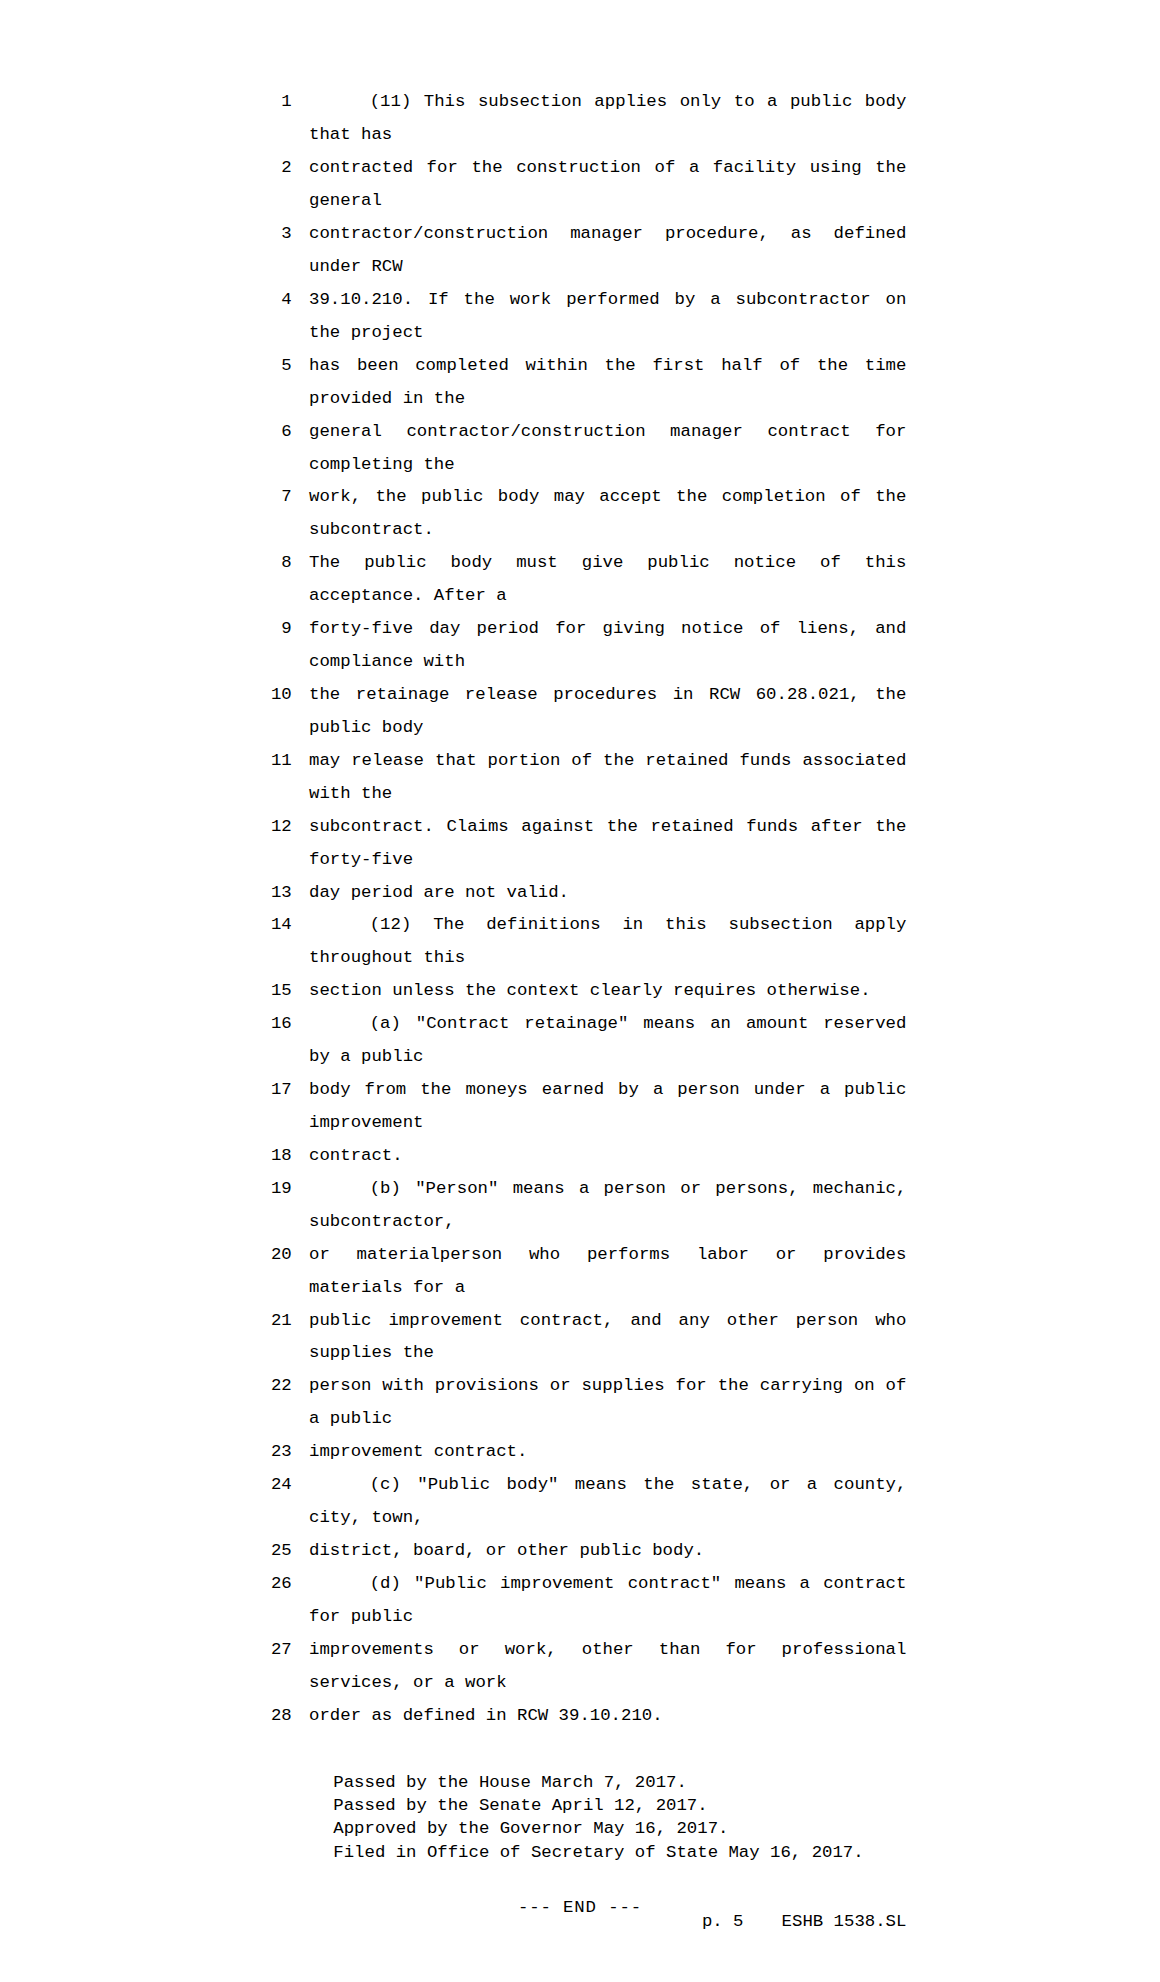(11) This subsection applies only to a public body that has
contracted for the construction of a facility using the general
contractor/construction manager procedure, as defined under RCW
39.10.210. If the work performed by a subcontractor on the project
has been completed within the first half of the time provided in the
general contractor/construction manager contract for completing the
work, the public body may accept the completion of the subcontract.
The public body must give public notice of this acceptance. After a
forty-five day period for giving notice of liens, and compliance with
the retainage release procedures in RCW 60.28.021, the public body
may release that portion of the retained funds associated with the
subcontract. Claims against the retained funds after the forty-five
day period are not valid.
(12) The definitions in this subsection apply throughout this
section unless the context clearly requires otherwise.
(a) "Contract retainage" means an amount reserved by a public
body from the moneys earned by a person under a public improvement
contract.
(b) "Person" means a person or persons, mechanic, subcontractor,
or materialperson who performs labor or provides materials for a
public improvement contract, and any other person who supplies the
person with provisions or supplies for the carrying on of a public
improvement contract.
(c) "Public body" means the state, or a county, city, town,
district, board, or other public body.
(d) "Public improvement contract" means a contract for public
improvements or work, other than for professional services, or a work
order as defined in RCW 39.10.210.
Passed by the House March 7, 2017. Passed by the Senate April 12, 2017. Approved by the Governor May 16, 2017. Filed in Office of Secretary of State May 16, 2017.
--- END ---
p. 5 ESHB 1538.SL